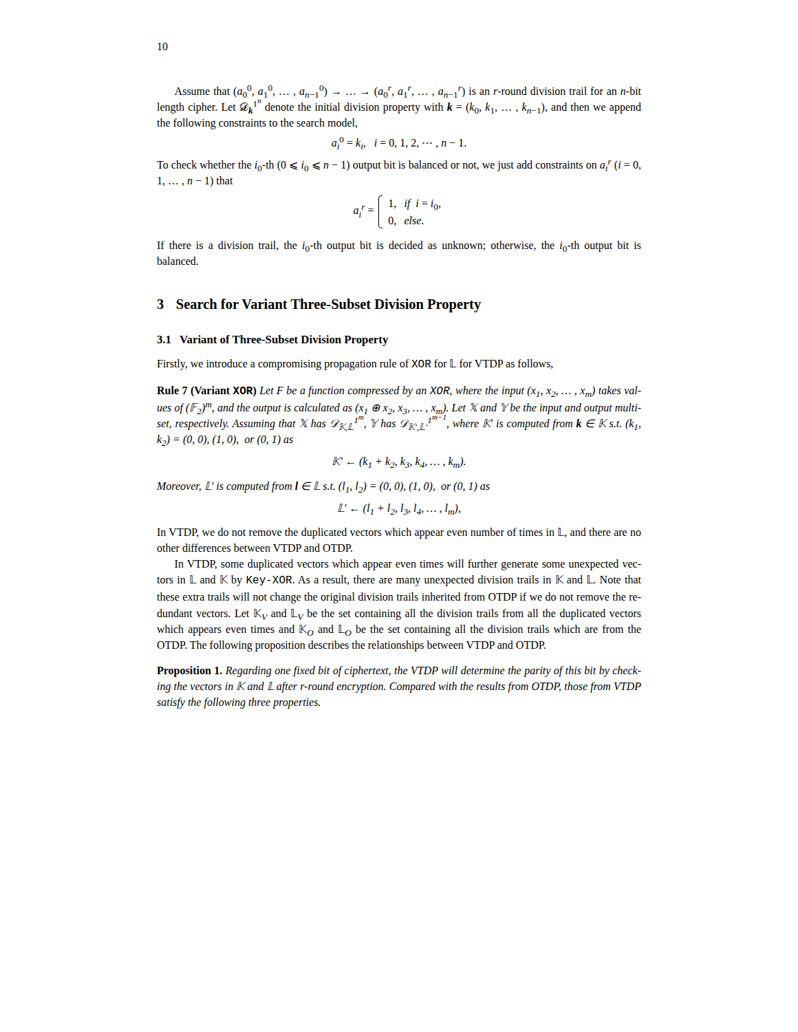10
Assume that (a00, a10, … , an−10) → … → (a0r, a1r, … , an−1r) is an r-round division trail for an n-bit length cipher. Let 𝒟k1n denote the initial division property with k = (k0, k1, … , kn−1), and then we append the following constraints to the search model,
ai0 = ki, i = 0, 1, 2, ⋯ , n − 1.
To check whether the i0-th (0 ⩽ i0 ⩽ n − 1) output bit is balanced or not, we just add constraints on air (i = 0, 1, … , n − 1) that
air =
| 1, | if i = i 0 , |
| 0, | else . |
If there is a division trail, the i0-th output bit is decided as unknown; otherwise, the i0-th output bit is balanced.
3 Search for Variant Three-Subset Division Property
3.1 Variant of Three-Subset Division Property
Firstly, we introduce a compromising propagation rule of XOR for 𝕃 for VTDP as follows,
Rule 7 (Variant XOR) Let F be a function compressed by an XOR, where the input (x1, x2, … , xm) takes values of (𝔽2)m, and the output is calculated as (x1 ⊕ x2, x3, … , xm). Let 𝕏 and 𝕐 be the input and output multiset, respectively. Assuming that 𝕏 has 𝒟𝕂,𝕃1m, 𝕐 has 𝒟𝕂′,𝕃′1m−1, where 𝕂′ is computed from k ∈ 𝕂 s.t. (k1, k2) = (0, 0), (1, 0), or (0, 1) as
𝕂′ ← (k1 + k2, k3, k4, … , km).
Moreover, 𝕃′ is computed from l ∈ 𝕃 s.t. (l1, l2) = (0, 0), (1, 0), or (0, 1) as
𝕃′ ← (l1 + l2, l3, l4, … , lm),
In VTDP, we do not remove the duplicated vectors which appear even number of times in 𝕃, and there are no other differences between VTDP and OTDP.
In VTDP, some duplicated vectors which appear even times will further generate some unexpected vectors in 𝕃 and 𝕂 by Key-XOR. As a result, there are many unexpected division trails in 𝕂 and 𝕃. Note that these extra trails will not change the original division trails inherited from OTDP if we do not remove the redundant vectors. Let 𝕂V and 𝕃V be the set containing all the division trails from all the duplicated vectors which appears even times and 𝕂O and 𝕃O be the set containing all the division trails which are from the OTDP. The following proposition describes the relationships between VTDP and OTDP.
Proposition 1. Regarding one fixed bit of ciphertext, the VTDP will determine the parity of this bit by checking the vectors in 𝕂 and 𝕃 after r-round encryption. Compared with the results from OTDP, those from VTDP satisfy the following three properties.